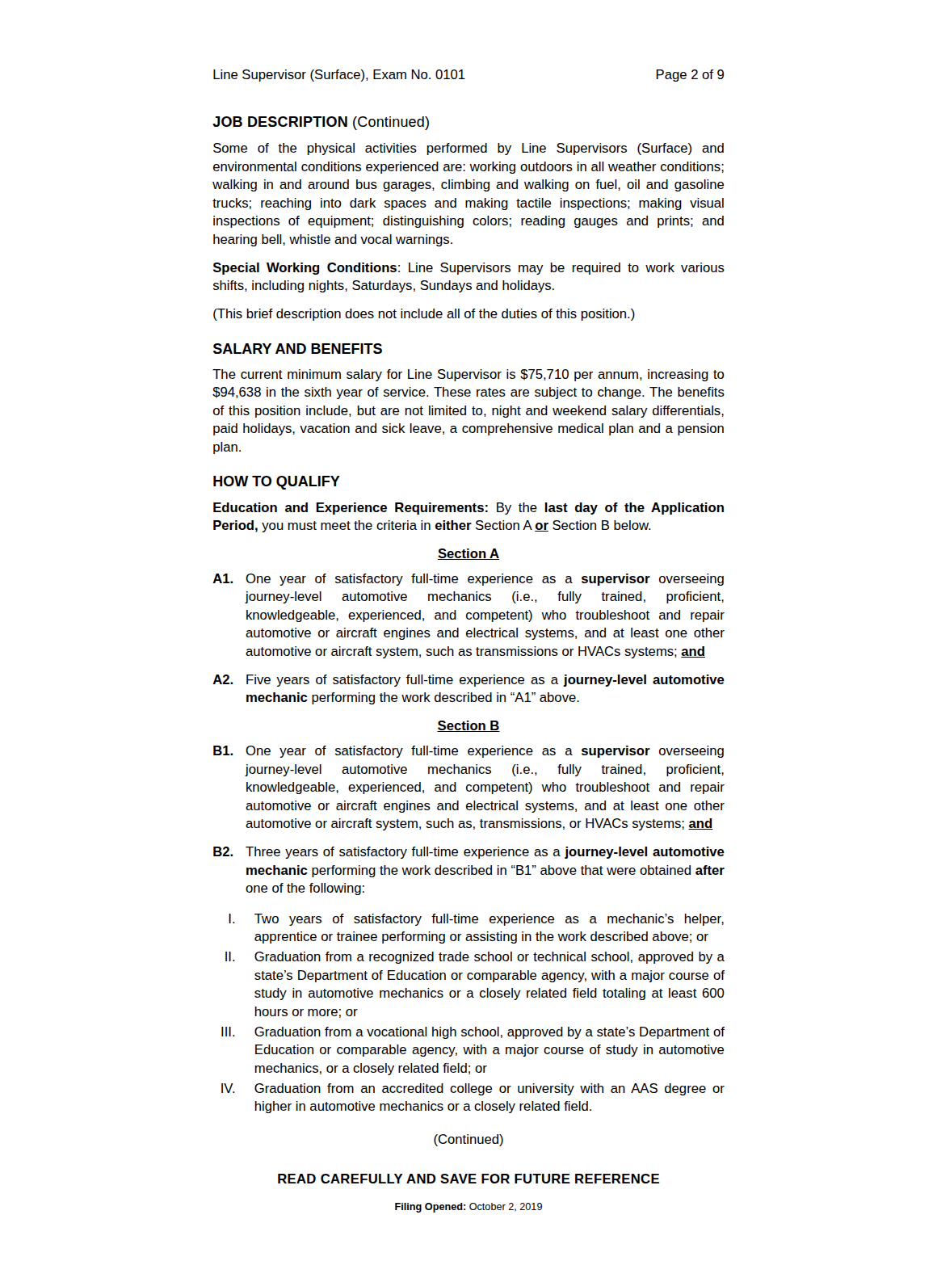Line Supervisor (Surface), Exam No. 0101
Page 2 of 9
JOB DESCRIPTION (Continued)
Some of the physical activities performed by Line Supervisors (Surface) and environmental conditions experienced are: working outdoors in all weather conditions; walking in and around bus garages, climbing and walking on fuel, oil and gasoline trucks; reaching into dark spaces and making tactile inspections; making visual inspections of equipment; distinguishing colors; reading gauges and prints; and hearing bell, whistle and vocal warnings.
Special Working Conditions: Line Supervisors may be required to work various shifts, including nights, Saturdays, Sundays and holidays.
(This brief description does not include all of the duties of this position.)
SALARY AND BENEFITS
The current minimum salary for Line Supervisor is $75,710 per annum, increasing to $94,638 in the sixth year of service. These rates are subject to change. The benefits of this position include, but are not limited to, night and weekend salary differentials, paid holidays, vacation and sick leave, a comprehensive medical plan and a pension plan.
HOW TO QUALIFY
Education and Experience Requirements: By the last day of the Application Period, you must meet the criteria in either Section A or Section B below.
Section A
A1. One year of satisfactory full-time experience as a supervisor overseeing journey-level automotive mechanics (i.e., fully trained, proficient, knowledgeable, experienced, and competent) who troubleshoot and repair automotive or aircraft engines and electrical systems, and at least one other automotive or aircraft system, such as transmissions or HVACs systems; and
A2. Five years of satisfactory full-time experience as a journey-level automotive mechanic performing the work described in “A1” above.
Section B
B1. One year of satisfactory full-time experience as a supervisor overseeing journey-level automotive mechanics (i.e., fully trained, proficient, knowledgeable, experienced, and competent) who troubleshoot and repair automotive or aircraft engines and electrical systems, and at least one other automotive or aircraft system, such as, transmissions, or HVACs systems; and
B2. Three years of satisfactory full-time experience as a journey-level automotive mechanic performing the work described in “B1” above that were obtained after one of the following:
I. Two years of satisfactory full-time experience as a mechanic’s helper, apprentice or trainee performing or assisting in the work described above; or
II. Graduation from a recognized trade school or technical school, approved by a state’s Department of Education or comparable agency, with a major course of study in automotive mechanics or a closely related field totaling at least 600 hours or more; or
III. Graduation from a vocational high school, approved by a state’s Department of Education or comparable agency, with a major course of study in automotive mechanics, or a closely related field; or
IV. Graduation from an accredited college or university with an AAS degree or higher in automotive mechanics or a closely related field.
(Continued)
READ CAREFULLY AND SAVE FOR FUTURE REFERENCE
Filing Opened: October 2, 2019